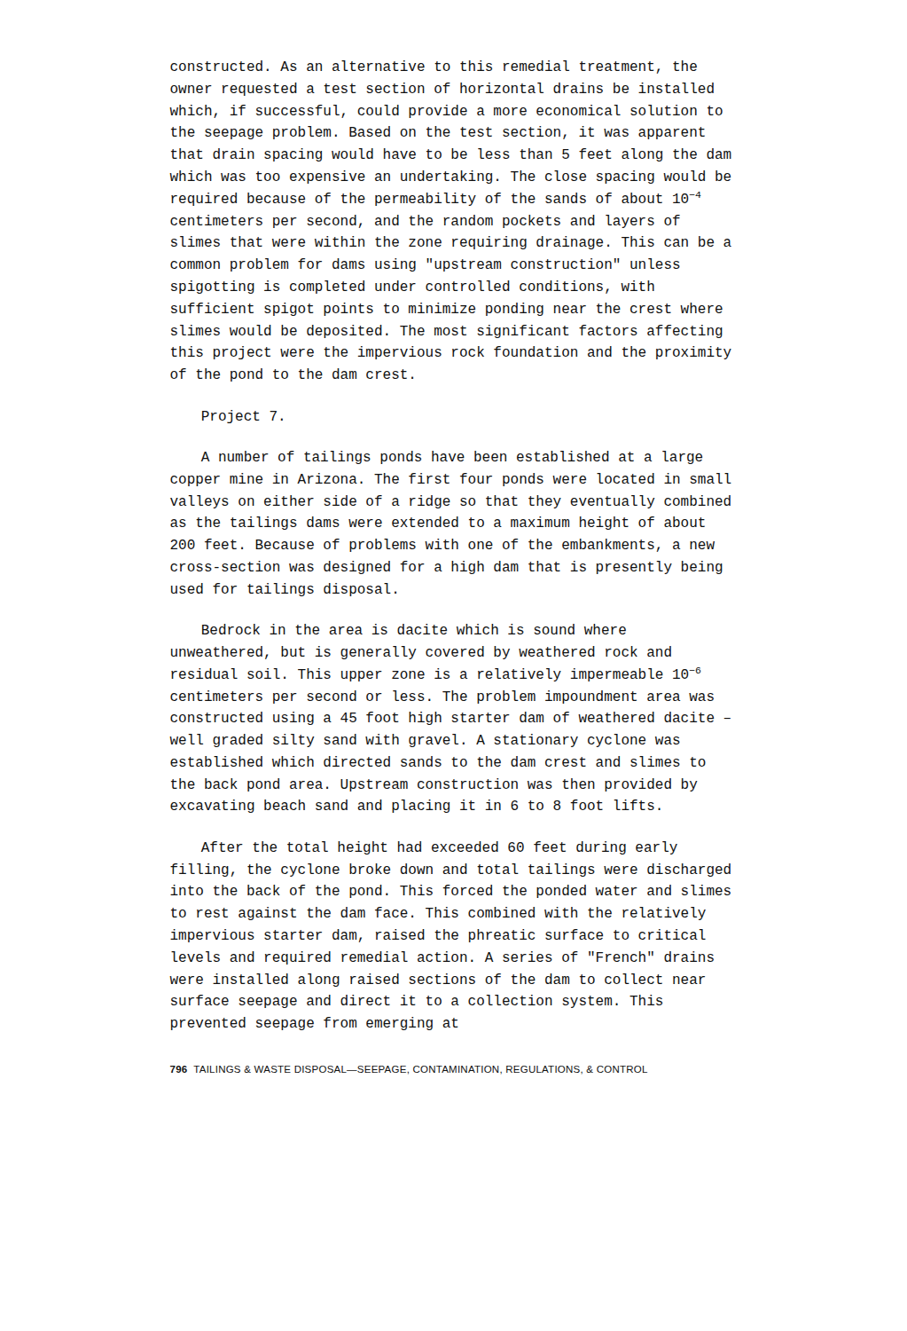constructed. As an alternative to this remedial treatment, the owner requested a test section of horizontal drains be installed which, if successful, could provide a more economical solution to the seepage problem. Based on the test section, it was apparent that drain spacing would have to be less than 5 feet along the dam which was too expensive an undertaking. The close spacing would be required because of the permeability of the sands of about 10−4 centimeters per second, and the random pockets and layers of slimes that were within the zone requiring drainage. This can be a common problem for dams using "upstream construction" unless spigotting is completed under controlled conditions, with sufficient spigot points to minimize ponding near the crest where slimes would be deposited. The most significant factors affecting this project were the impervious rock foundation and the proximity of the pond to the dam crest.
Project 7.
A number of tailings ponds have been established at a large copper mine in Arizona. The first four ponds were located in small valleys on either side of a ridge so that they eventually combined as the tailings dams were extended to a maximum height of about 200 feet. Because of problems with one of the embankments, a new cross-section was designed for a high dam that is presently being used for tailings disposal.
Bedrock in the area is dacite which is sound where unweathered, but is generally covered by weathered rock and residual soil. This upper zone is a relatively impermeable 10−6 centimeters per second or less. The problem impoundment area was constructed using a 45 foot high starter dam of weathered dacite – well graded silty sand with gravel. A stationary cyclone was established which directed sands to the dam crest and slimes to the back pond area. Upstream construction was then provided by excavating beach sand and placing it in 6 to 8 foot lifts.
After the total height had exceeded 60 feet during early filling, the cyclone broke down and total tailings were discharged into the back of the pond. This forced the ponded water and slimes to rest against the dam face. This combined with the relatively impervious starter dam, raised the phreatic surface to critical levels and required remedial action. A series of "French" drains were installed along raised sections of the dam to collect near surface seepage and direct it to a collection system. This prevented seepage from emerging at
796 TAILINGS & WASTE DISPOSAL—SEEPAGE, CONTAMINATION, REGULATIONS, & CONTROL